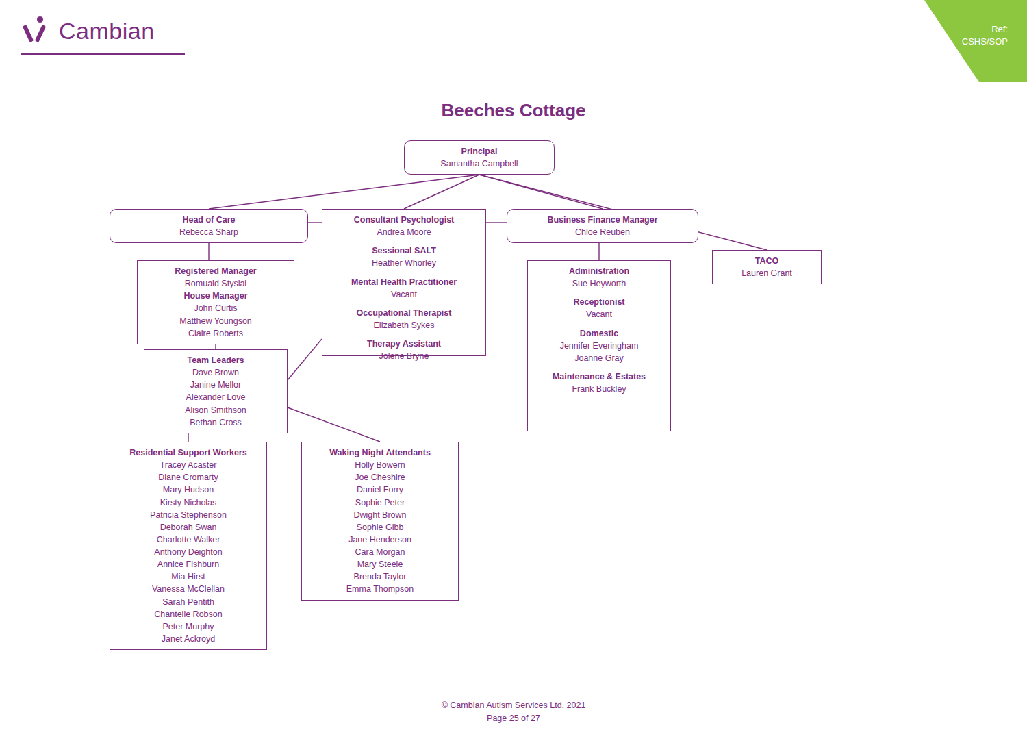Cambian
Ref:
CSHS/SOP
Beeches Cottage
Principal Samantha Campbell
Head of Care Rebecca Sharp
Consultant Psychologist Andrea Moore
Sessional SALT Heather Whorley
Mental Health Practitioner Vacant
Occupational Therapist Elizabeth Sykes
Therapy Assistant Jolene Bryne
Business Finance Manager Chloe Reuben
TACO Lauren Grant
Registered Manager Romuald Stysial House Manager John Curtis
Matthew Youngson
Claire Roberts
Administration Sue Heyworth
Receptionist Vacant
Domestic Jennifer Everingham
Joanne Gray
Maintenance & Estates Frank Buckley
Team Leaders Dave Brown
Janine Mellor
Alexander Love
Alison Smithson
Bethan Cross
Residential Support Workers Tracey Acaster
Diane Cromarty
Mary Hudson
Kirsty Nicholas
Patricia Stephenson
Deborah Swan
Charlotte Walker
Anthony Deighton
Annice Fishburn
Mia Hirst
Vanessa McClellan
Sarah Pentith
Chantelle Robson
Peter Murphy
Janet Ackroyd
Waking Night Attendants Holly Bowern
Joe Cheshire
Daniel Forry
Sophie Peter
Dwight Brown
Sophie Gibb
Jane Henderson
Cara Morgan
Mary Steele
Brenda Taylor
Emma Thompson
© Cambian Autism Services Ltd. 2021
Page 25 of 27